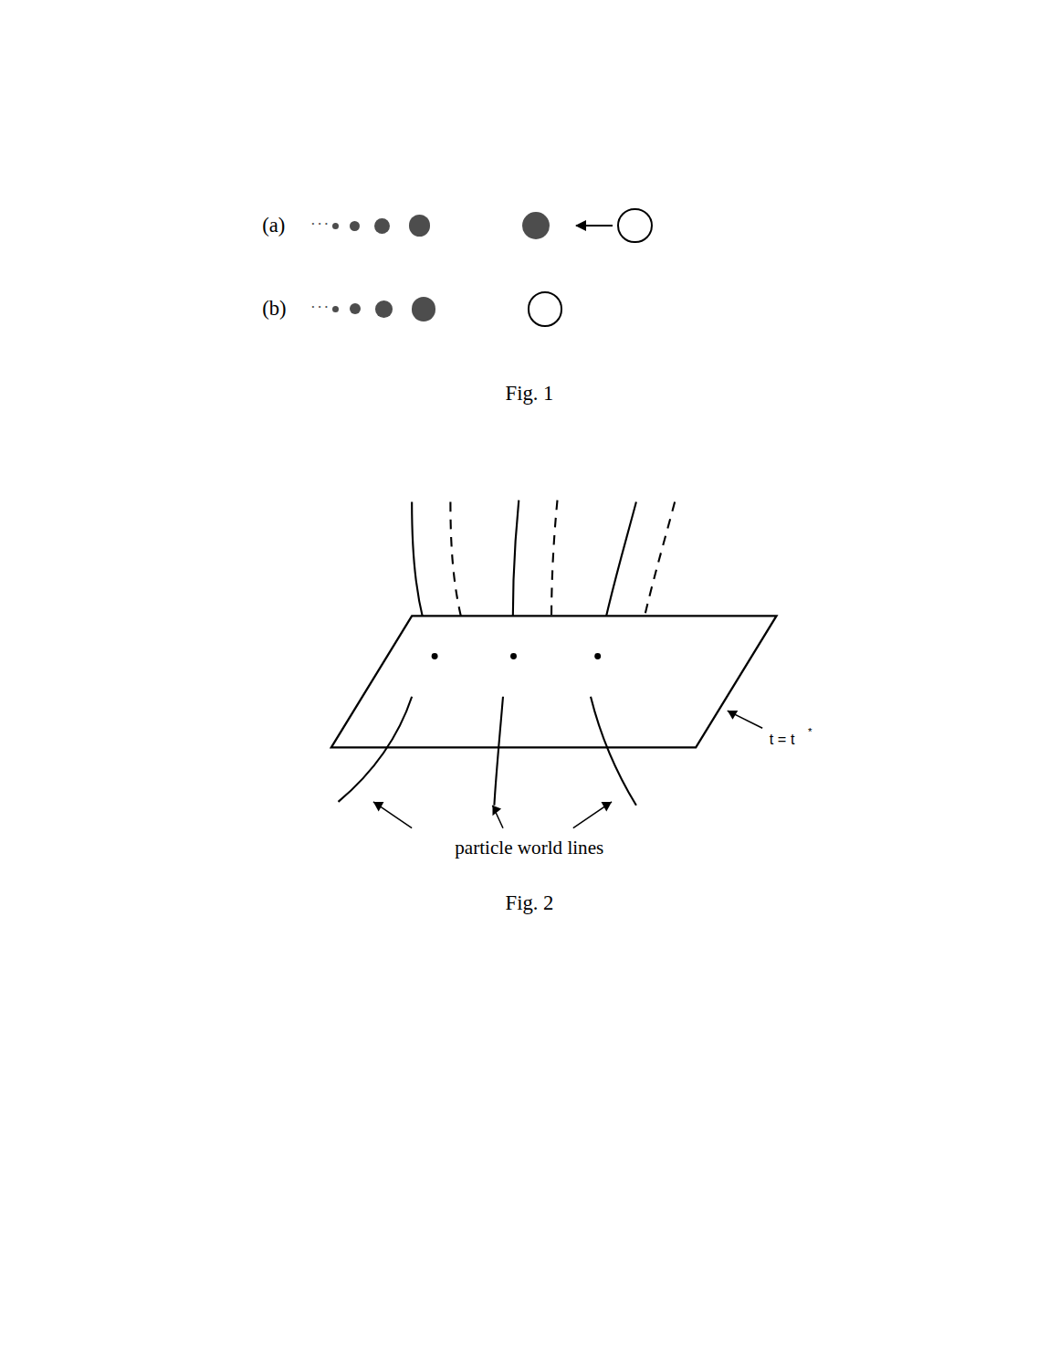(a)
···
(b)
···
Fig. 1
Figure 2 A spacelike plane labeled t equals t star, crossed by three particle world lines; above the plane each world line continues as a solid curve with a dashed companion curve. t = t * particle world lines
Fig. 2